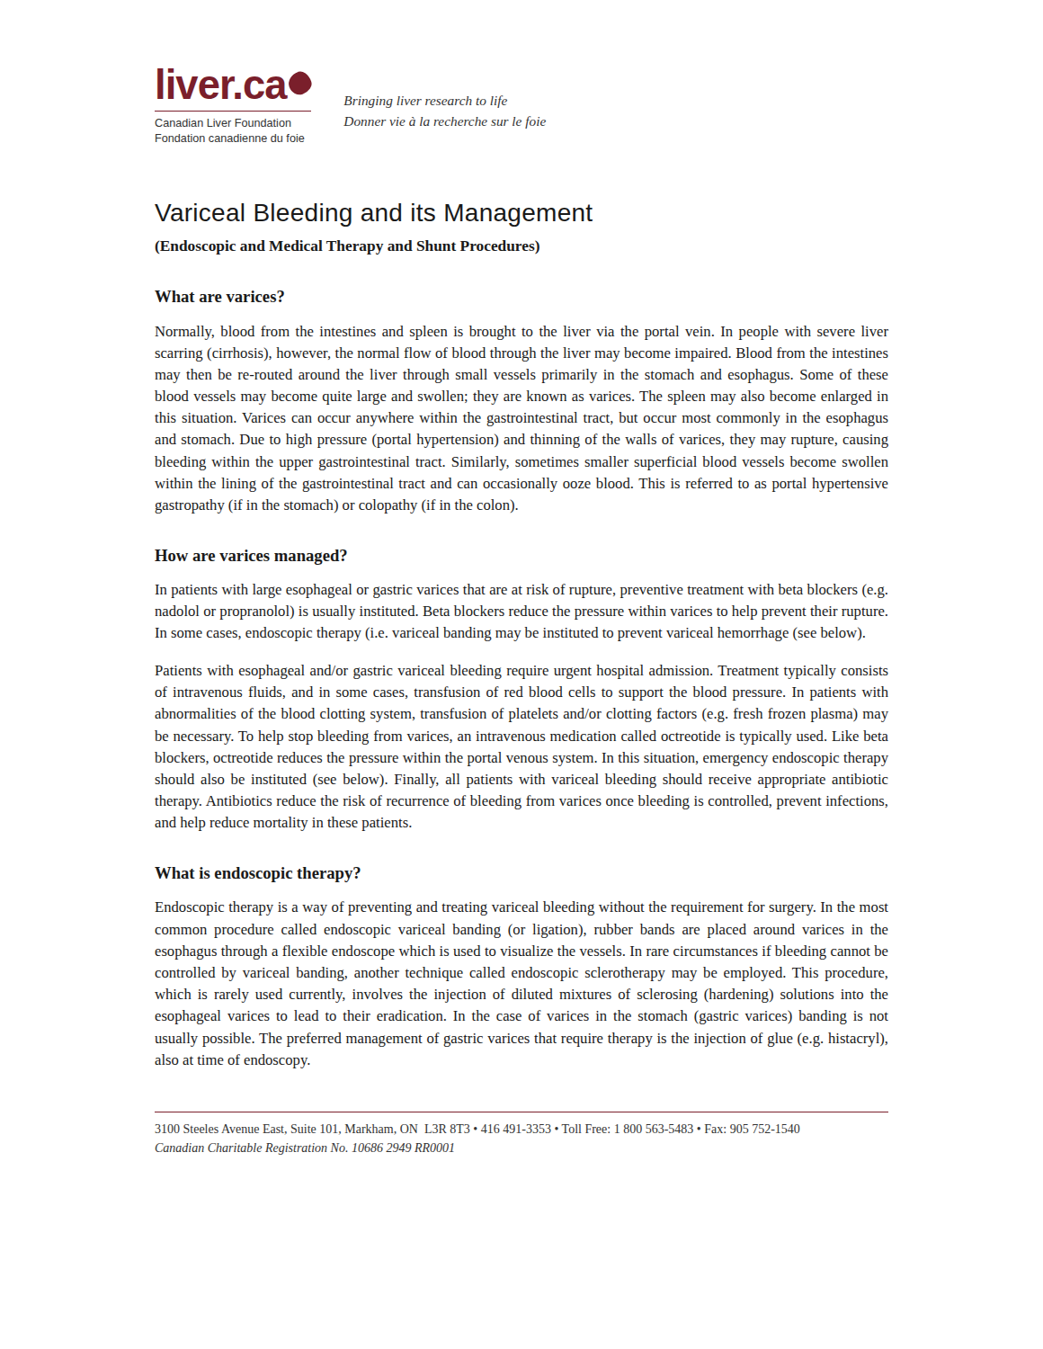liver. ca
Canadian Liver Foundation
Fondation canadienne du foie
Bringing liver research to life
Donner vie à la recherche sur le foie
Variceal Bleeding and its Management
(Endoscopic and Medical Therapy and Shunt Procedures)
What are varices?
Normally, blood from the intestines and spleen is brought to the liver via the portal vein. In people with severe liver scarring (cirrhosis), however, the normal flow of blood through the liver may become impaired. Blood from the intestines may then be re-routed around the liver through small vessels primarily in the stomach and esophagus. Some of these blood vessels may become quite large and swollen; they are known as varices. The spleen may also become enlarged in this situation. Varices can occur anywhere within the gastrointestinal tract, but occur most commonly in the esophagus and stomach. Due to high pressure (portal hypertension) and thinning of the walls of varices, they may rupture, causing bleeding within the upper gastrointestinal tract. Similarly, sometimes smaller superficial blood vessels become swollen within the lining of the gastrointestinal tract and can occasionally ooze blood. This is referred to as portal hypertensive gastropathy (if in the stomach) or colopathy (if in the colon).
How are varices managed?
In patients with large esophageal or gastric varices that are at risk of rupture, preventive treatment with beta blockers (e.g. nadolol or propranolol) is usually instituted. Beta blockers reduce the pressure within varices to help prevent their rupture. In some cases, endoscopic therapy (i.e. variceal banding may be instituted to prevent variceal hemorrhage (see below).
Patients with esophageal and/or gastric variceal bleeding require urgent hospital admission. Treatment typically consists of intravenous fluids, and in some cases, transfusion of red blood cells to support the blood pressure. In patients with abnormalities of the blood clotting system, transfusion of platelets and/or clotting factors (e.g. fresh frozen plasma) may be necessary. To help stop bleeding from varices, an intravenous medication called octreotide is typically used. Like beta blockers, octreotide reduces the pressure within the portal venous system. In this situation, emergency endoscopic therapy should also be instituted (see below). Finally, all patients with variceal bleeding should receive appropriate antibiotic therapy. Antibiotics reduce the risk of recurrence of bleeding from varices once bleeding is controlled, prevent infections, and help reduce mortality in these patients.
What is endoscopic therapy?
Endoscopic therapy is a way of preventing and treating variceal bleeding without the requirement for surgery. In the most common procedure called endoscopic variceal banding (or ligation), rubber bands are placed around varices in the esophagus through a flexible endoscope which is used to visualize the vessels. In rare circumstances if bleeding cannot be controlled by variceal banding, another technique called endoscopic sclerotherapy may be employed. This procedure, which is rarely used currently, involves the injection of diluted mixtures of sclerosing (hardening) solutions into the esophageal varices to lead to their eradication. In the case of varices in the stomach (gastric varices) banding is not usually possible. The preferred management of gastric varices that require therapy is the injection of glue (e.g. histacryl), also at time of endoscopy.
3100 Steeles Avenue East, Suite 101, Markham, ON L3R 8T3 • 416 491-3353 • Toll Free: 1 800 563-5483 • Fax: 905 752-1540
Canadian Charitable Registration No. 10686 2949 RR0001